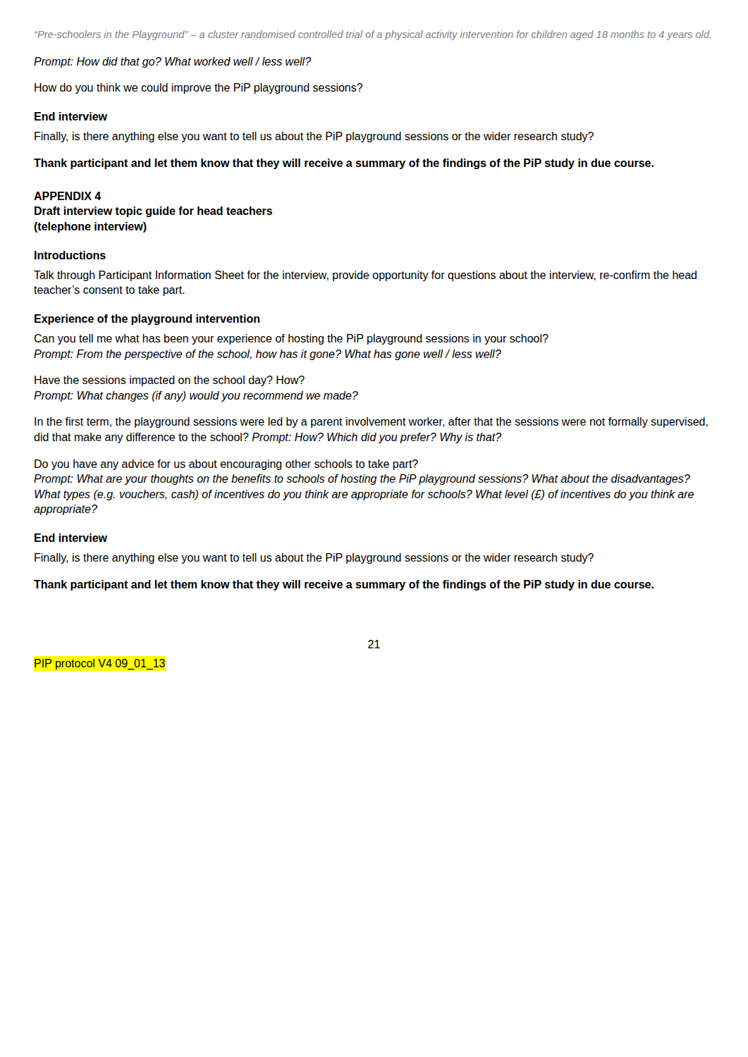“Pre-schoolers in the Playground” – a cluster randomised controlled trial of a physical activity intervention for children aged 18 months to 4 years old.
Prompt: How did that go? What worked well / less well?
How do you think we could improve the PiP playground sessions?
End interview
Finally, is there anything else you want to tell us about the PiP playground sessions or the wider research study?
Thank participant and let them know that they will receive a summary of the findings of the PiP study in due course.
APPENDIX 4
Draft interview topic guide for head teachers
(telephone interview)
Introductions
Talk through Participant Information Sheet for the interview, provide opportunity for questions about the interview, re-confirm the head teacher’s consent to take part.
Experience of the playground intervention
Can you tell me what has been your experience of hosting the PiP playground sessions in your school?
Prompt: From the perspective of the school, how has it gone? What has gone well / less well?
Have the sessions impacted on the school day? How?
Prompt: What changes (if any) would you recommend we made?
In the first term, the playground sessions were led by a parent involvement worker, after that the sessions were not formally supervised, did that make any difference to the school? Prompt: How? Which did you prefer? Why is that?
Do you have any advice for us about encouraging other schools to take part?
Prompt: What are your thoughts on the benefits to schools of hosting the PiP playground sessions? What about the disadvantages? What types (e.g. vouchers, cash) of incentives do you think are appropriate for schools? What level (£) of incentives do you think are appropriate?
End interview
Finally, is there anything else you want to tell us about the PiP playground sessions or the wider research study?
Thank participant and let them know that they will receive a summary of the findings of the PiP study in due course.
21
PIP protocol V4 09_01_13